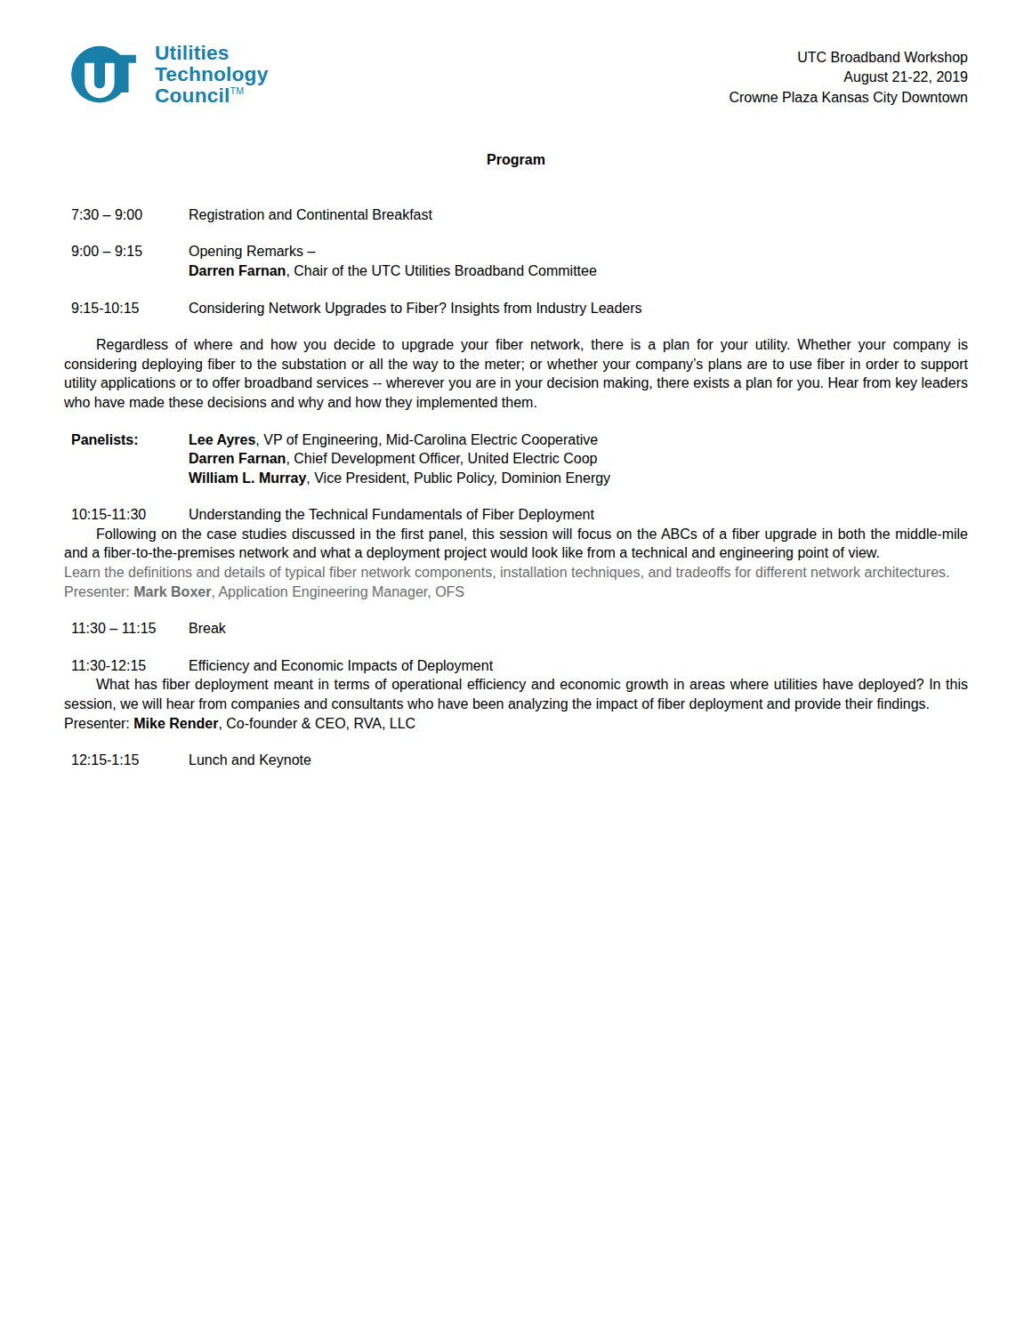Utilities
Technology
CouncilTM
UTC Broadband Workshop
August 21-22, 2019
Crowne Plaza Kansas City Downtown
Program
7:30 – 9:00
Registration and Continental Breakfast
9:00 – 9:15
Opening Remarks –
Darren Farnan, Chair of the UTC Utilities Broadband Committee
9:15-10:15
Considering Network Upgrades to Fiber? Insights from Industry Leaders
Regardless of where and how you decide to upgrade your fiber network, there is a plan for your utility. Whether your company is considering deploying fiber to the substation or all the way to the meter; or whether your company’s plans are to use fiber in order to support utility applications or to offer broadband services -- wherever you are in your decision making, there exists a plan for you. Hear from key leaders who have made these decisions and why and how they implemented them.
Panelists:
Lee Ayres, VP of Engineering, Mid-Carolina Electric Cooperative
Darren Farnan, Chief Development Officer, United Electric Coop
William L. Murray, Vice President, Public Policy, Dominion Energy
10:15-11:30
Understanding the Technical Fundamentals of Fiber Deployment
Following on the case studies discussed in the first panel, this session will focus on the ABCs of a fiber upgrade in both the middle-mile and a fiber-to-the-premises network and what a deployment project would look like from a technical and engineering point of view.
Learn the definitions and details of typical fiber network components, installation techniques, and tradeoffs for different network architectures.
Presenter: Mark Boxer, Application Engineering Manager, OFS
11:30 – 11:15
Break
11:30-12:15
Efficiency and Economic Impacts of Deployment
What has fiber deployment meant in terms of operational efficiency and economic growth in areas where utilities have deployed? In this session, we will hear from companies and consultants who have been analyzing the impact of fiber deployment and provide their findings.
Presenter: Mike Render, Co-founder & CEO, RVA, LLC
12:15-1:15
Lunch and Keynote